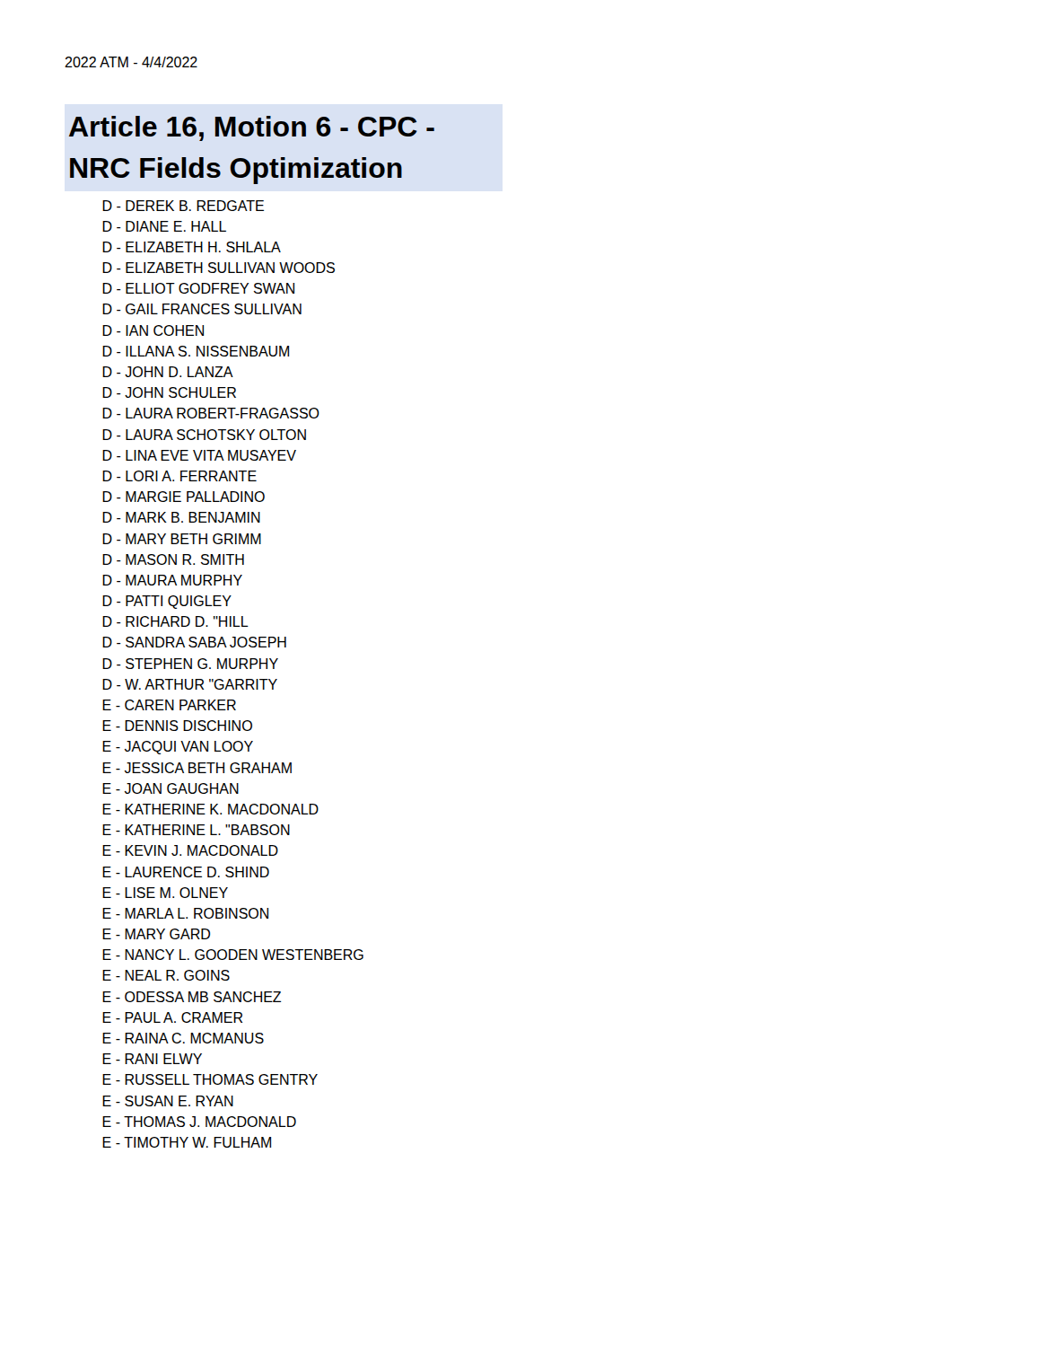2022 ATM - 4/4/2022
Article 16, Motion 6 - CPC - NRC Fields Optimization
D - DEREK B. REDGATE
D - DIANE E. HALL
D - ELIZABETH H. SHLALA
D - ELIZABETH SULLIVAN WOODS
D - ELLIOT GODFREY SWAN
D - GAIL FRANCES SULLIVAN
D - IAN COHEN
D - ILLANA S. NISSENBAUM
D - JOHN D. LANZA
D - JOHN SCHULER
D - LAURA ROBERT-FRAGASSO
D - LAURA SCHOTSKY OLTON
D - LINA EVE VITA MUSAYEV
D - LORI A. FERRANTE
D - MARGIE PALLADINO
D - MARK B. BENJAMIN
D - MARY BETH GRIMM
D - MASON R. SMITH
D - MAURA MURPHY
D - PATTI QUIGLEY
D - RICHARD D. "HILL
D - SANDRA SABA JOSEPH
D - STEPHEN G. MURPHY
D - W. ARTHUR "GARRITY
E - CAREN PARKER
E - DENNIS DISCHINO
E - JACQUI VAN LOOY
E - JESSICA BETH GRAHAM
E - JOAN GAUGHAN
E - KATHERINE K. MACDONALD
E - KATHERINE L. "BABSON
E - KEVIN J. MACDONALD
E - LAURENCE D. SHIND
E - LISE M. OLNEY
E - MARLA L. ROBINSON
E - MARY GARD
E - NANCY L. GOODEN WESTENBERG
E - NEAL R. GOINS
E - ODESSA MB SANCHEZ
E - PAUL A. CRAMER
E - RAINA C. MCMANUS
E - RANI ELWY
E - RUSSELL THOMAS GENTRY
E - SUSAN E. RYAN
E - THOMAS J. MACDONALD
E - TIMOTHY W. FULHAM